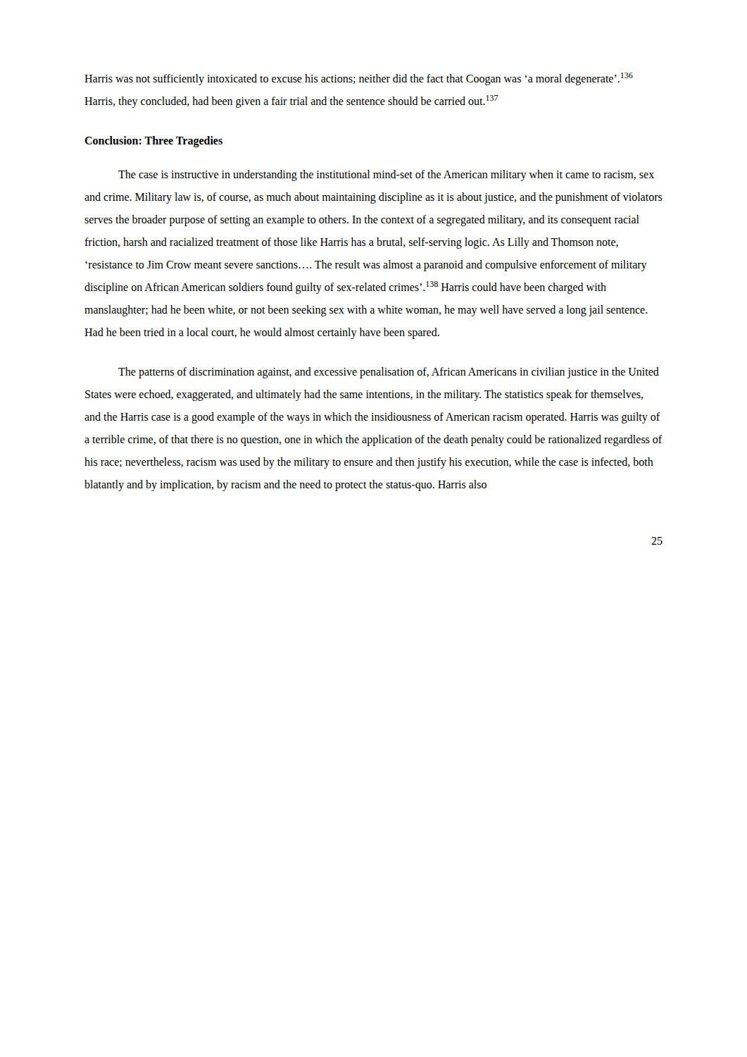Harris was not sufficiently intoxicated to excuse his actions; neither did the fact that Coogan was ‘a moral degenerate’.136 Harris, they concluded, had been given a fair trial and the sentence should be carried out.137
Conclusion: Three Tragedies
The case is instructive in understanding the institutional mind-set of the American military when it came to racism, sex and crime. Military law is, of course, as much about maintaining discipline as it is about justice, and the punishment of violators serves the broader purpose of setting an example to others. In the context of a segregated military, and its consequent racial friction, harsh and racialized treatment of those like Harris has a brutal, self-serving logic. As Lilly and Thomson note, ‘resistance to Jim Crow meant severe sanctions…. The result was almost a paranoid and compulsive enforcement of military discipline on African American soldiers found guilty of sex-related crimes’.138 Harris could have been charged with manslaughter; had he been white, or not been seeking sex with a white woman, he may well have served a long jail sentence. Had he been tried in a local court, he would almost certainly have been spared.
The patterns of discrimination against, and excessive penalisation of, African Americans in civilian justice in the United States were echoed, exaggerated, and ultimately had the same intentions, in the military. The statistics speak for themselves, and the Harris case is a good example of the ways in which the insidiousness of American racism operated. Harris was guilty of a terrible crime, of that there is no question, one in which the application of the death penalty could be rationalized regardless of his race; nevertheless, racism was used by the military to ensure and then justify his execution, while the case is infected, both blatantly and by implication, by racism and the need to protect the status-quo. Harris also
25